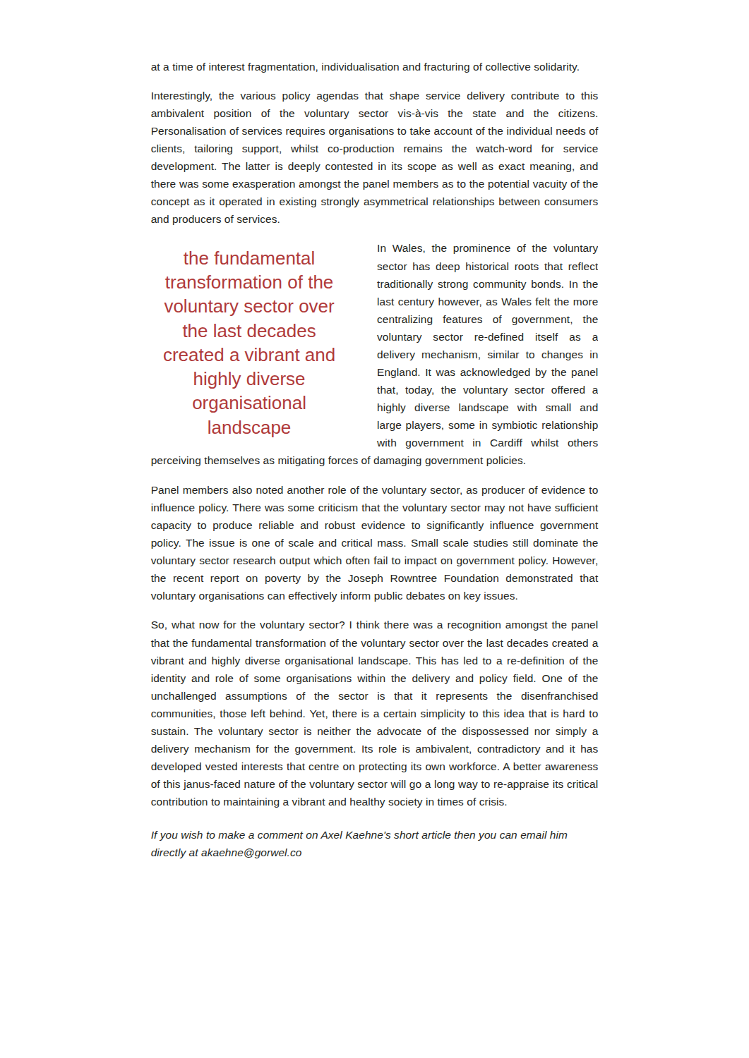at a time of interest fragmentation, individualisation and fracturing of collective solidarity.
Interestingly, the various policy agendas that shape service delivery contribute to this ambivalent position of the voluntary sector vis-à-vis the state and the citizens. Personalisation of services requires organisations to take account of the individual needs of clients, tailoring support, whilst co-production remains the watch-word for service development. The latter is deeply contested in its scope as well as exact meaning, and there was some exasperation amongst the panel members as to the potential vacuity of the concept as it operated in existing strongly asymmetrical relationships between consumers and producers of services.
the fundamental transformation of the voluntary sector over the last decades created a vibrant and highly diverse organisational landscape
In Wales, the prominence of the voluntary sector has deep historical roots that reflect traditionally strong community bonds. In the last century however, as Wales felt the more centralizing features of government, the voluntary sector re-defined itself as a delivery mechanism, similar to changes in England. It was acknowledged by the panel that, today, the voluntary sector offered a highly diverse landscape with small and large players, some in symbiotic relationship with government in Cardiff whilst others perceiving themselves as mitigating forces of damaging government policies.
Panel members also noted another role of the voluntary sector, as producer of evidence to influence policy. There was some criticism that the voluntary sector may not have sufficient capacity to produce reliable and robust evidence to significantly influence government policy. The issue is one of scale and critical mass. Small scale studies still dominate the voluntary sector research output which often fail to impact on government policy. However, the recent report on poverty by the Joseph Rowntree Foundation demonstrated that voluntary organisations can effectively inform public debates on key issues.
So, what now for the voluntary sector? I think there was a recognition amongst the panel that the fundamental transformation of the voluntary sector over the last decades created a vibrant and highly diverse organisational landscape. This has led to a re-definition of the identity and role of some organisations within the delivery and policy field. One of the unchallenged assumptions of the sector is that it represents the disenfranchised communities, those left behind. Yet, there is a certain simplicity to this idea that is hard to sustain. The voluntary sector is neither the advocate of the dispossessed nor simply a delivery mechanism for the government. Its role is ambivalent, contradictory and it has developed vested interests that centre on protecting its own workforce. A better awareness of this janus-faced nature of the voluntary sector will go a long way to re-appraise its critical contribution to maintaining a vibrant and healthy society in times of crisis.
If you wish to make a comment on Axel Kaehne's short article then you can email him directly at akaehne@gorwel.co